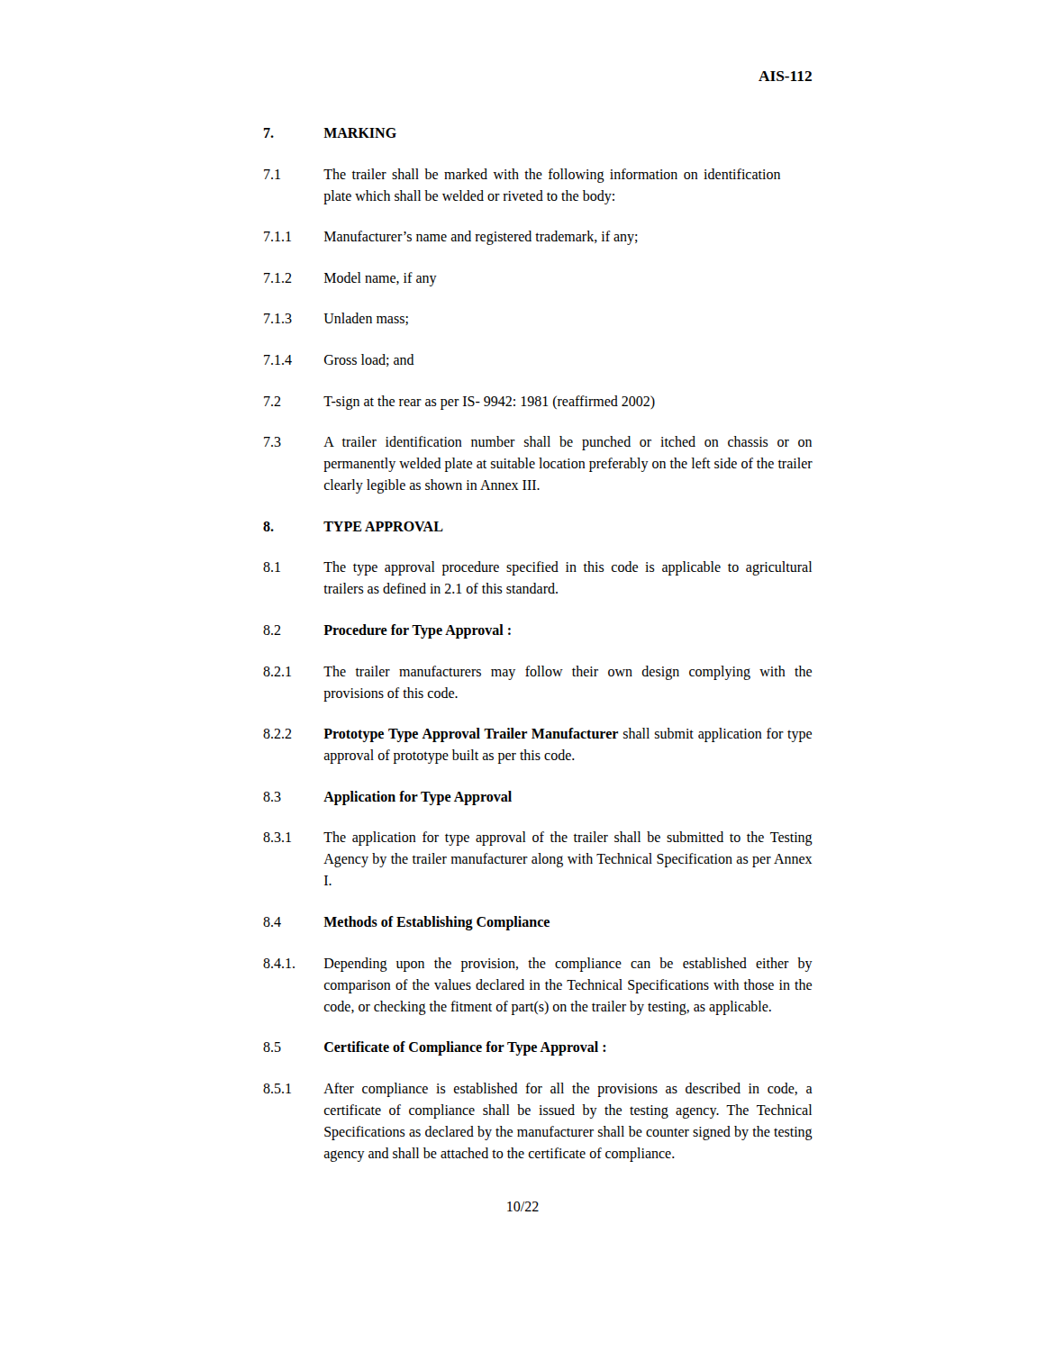AIS-112
7.
MARKING
7.1
The trailer shall be marked with the following information on identification plate which shall be welded or riveted to the body:
7.1.1
Manufacturer’s name and registered trademark, if any;
7.1.2
Model name, if any
7.1.3
Unladen mass;
7.1.4
Gross load; and
7.2
T-sign at the rear as per IS- 9942: 1981 (reaffirmed 2002)
7.3
A trailer identification number shall be punched or itched on chassis or on permanently welded plate at suitable location preferably on the left side of the trailer clearly legible as shown in Annex III.
8.
TYPE APPROVAL
8.1
The type approval procedure specified in this code is applicable to agricultural trailers as defined in 2.1 of this standard.
8.2
Procedure for Type Approval :
8.2.1
The trailer manufacturers may follow their own design complying with the provisions of this code.
8.2.2
Prototype Type Approval Trailer Manufacturer shall submit application for type approval of prototype built as per this code.
8.3
Application for Type Approval
8.3.1
The application for type approval of the trailer shall be submitted to the Testing Agency by the trailer manufacturer along with Technical Specification as per Annex I.
8.4
Methods of Establishing Compliance
8.4.1.
Depending upon the provision, the compliance can be established either by comparison of the values declared in the Technical Specifications with those in the code, or checking the fitment of part(s) on the trailer by testing, as applicable.
8.5
Certificate of Compliance for Type Approval :
8.5.1
After compliance is established for all the provisions as described in code, a certificate of compliance shall be issued by the testing agency. The Technical Specifications as declared by the manufacturer shall be counter signed by the testing agency and shall be attached to the certificate of compliance.
10/22